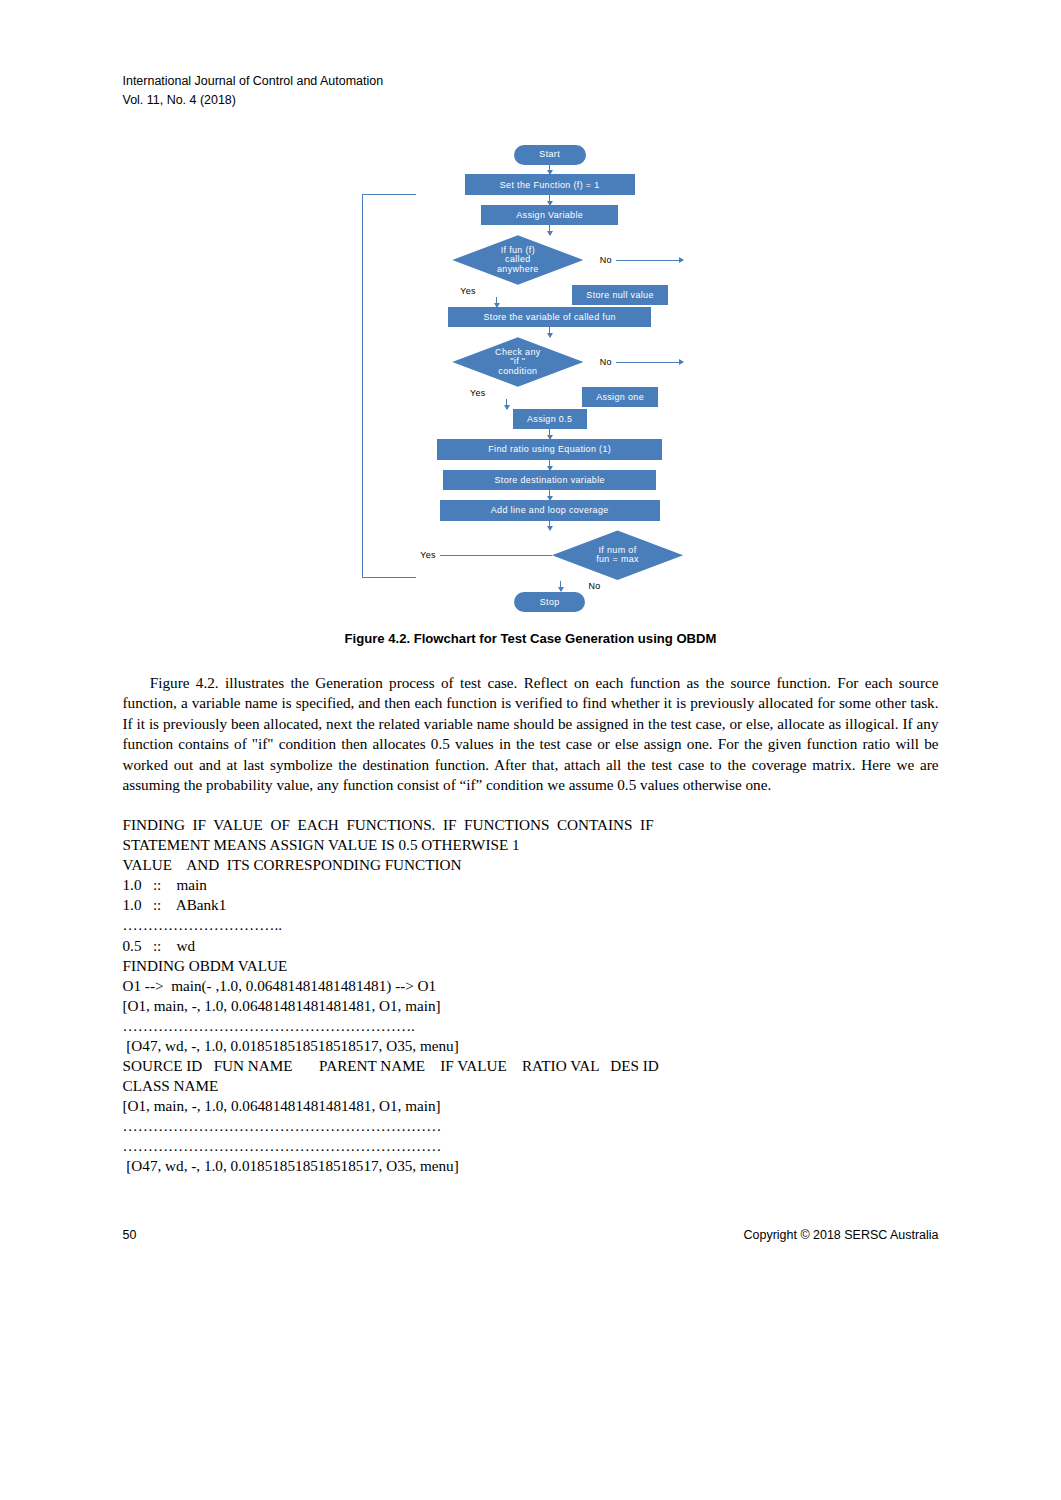International Journal of Control and Automation
Vol. 11, No. 4 (2018)
Start
Set the Function (f) = 1
Assign Variable
Yes
If fun (f)
called
anywhere
No
Yes
Store null value
Store the variable of called fun
Yes
Check any
"if "
condition
No
Yes
Assign one
Assign 0.5
Find ratio using Equation (1)
Store destination variable
Add line and loop coverage
Yes
If num of
fun = max
No
Stop
Figure 4.2. Flowchart for Test Case Generation using OBDM
Figure 4.2. illustrates the Generation process of test case. Reflect on each function as the source function. For each source function, a variable name is specified, and then each function is verified to find whether it is previously allocated for some other task. If it is previously been allocated, next the related variable name should be assigned in the test case, or else, allocate as illogical. If any function contains of "if" condition then allocates 0.5 values in the test case or else assign one. For the given function ratio will be worked out and at last symbolize the destination function. After that, attach all the test case to the coverage matrix. Here we are assuming the probability value, any function consist of “if” condition we assume 0.5 values otherwise one.
FINDING  IF  VALUE  OF  EACH  FUNCTIONS.  IF  FUNCTIONS  CONTAINS  IF
STATEMENT MEANS ASSIGN VALUE IS 0.5 OTHERWISE 1
VALUE    AND  ITS CORRESPONDING FUNCTION
1.0   ::    main
1.0   ::    ABank1
…………………………..
0.5   ::    wd
FINDING OBDM VALUE
O1 -->  main(- ,1.0, 0.06481481481481481) --> O1
[O1, main, -, 1.0, 0.06481481481481481, O1, main]
………………………………………………….
 [O47, wd, -, 1.0, 0.018518518518518517, O35, menu]
SOURCE ID   FUN NAME       PARENT NAME    IF VALUE    RATIO VAL   DES ID
CLASS NAME
[O1, main, -, 1.0, 0.06481481481481481, O1, main]
………………………………………………………
………………………………………………………
 [O47, wd, -, 1.0, 0.018518518518518517, O35, menu]
50 Copyright © 2018 SERSC Australia